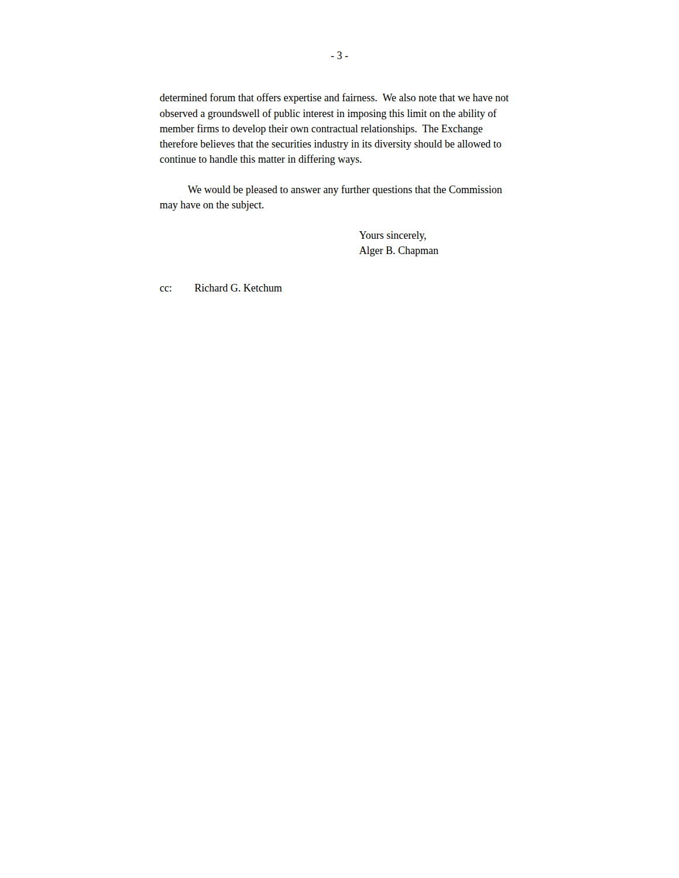- 3 -
determined forum that offers expertise and fairness. We also note that we have not observed a groundswell of public interest in imposing this limit on the ability of member firms to develop their own contractual relationships. The Exchange therefore believes that the securities industry in its diversity should be allowed to continue to handle this matter in differing ways.
We would be pleased to answer any further questions that the Commission may have on the subject.
Yours sincerely,
Alger B. Chapman
cc: Richard G. Ketchum